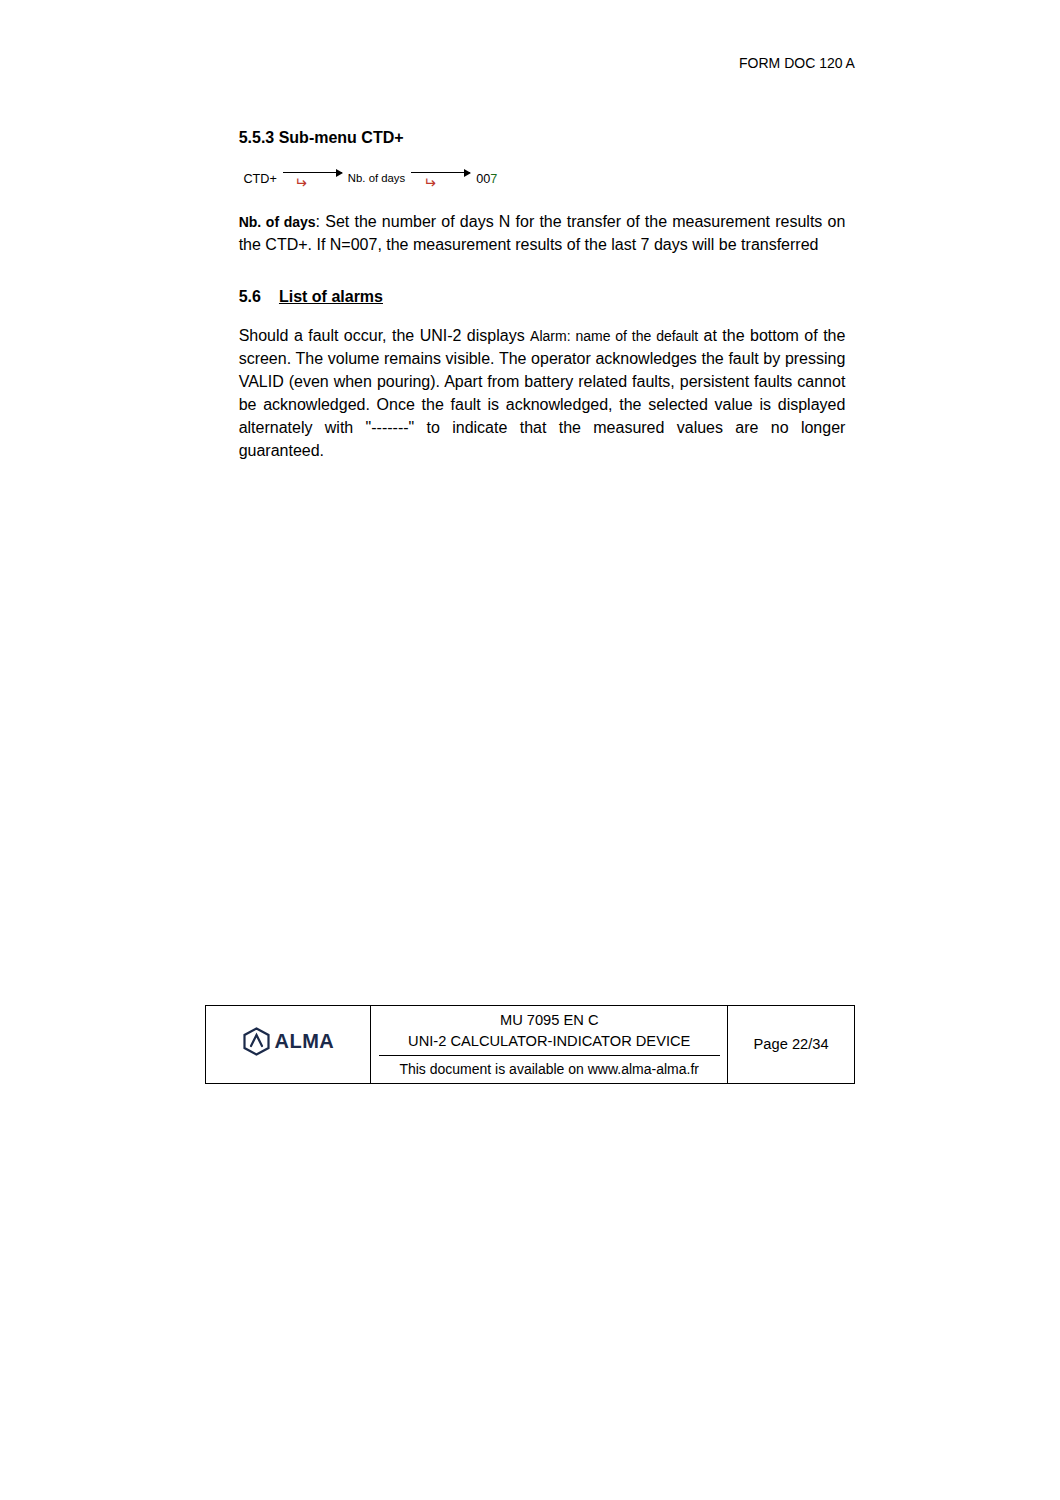FORM DOC 120 A
5.5.3 Sub-menu CTD+
CTD+ ↵ Nb. of days ↵ 007
Nb. of days: Set the number of days N for the transfer of the measurement results on the CTD+. If N=007, the measurement results of the last 7 days will be transferred
5.6 List of alarms
Should a fault occur, the UNI-2 displays Alarm: name of the default at the bottom of the screen. The volume remains visible. The operator acknowledges the fault by pressing VALID (even when pouring). Apart from battery related faults, persistent faults cannot be acknowledged. Once the fault is acknowledged, the selected value is displayed alternately with "-------" to indicate that the measured values are no longer guaranteed.
| ALMA | MU 7095 EN C UNI-2 CALCULATOR-INDICATOR DEVICE This document is available on www.alma-alma.fr | Page 22/34 |